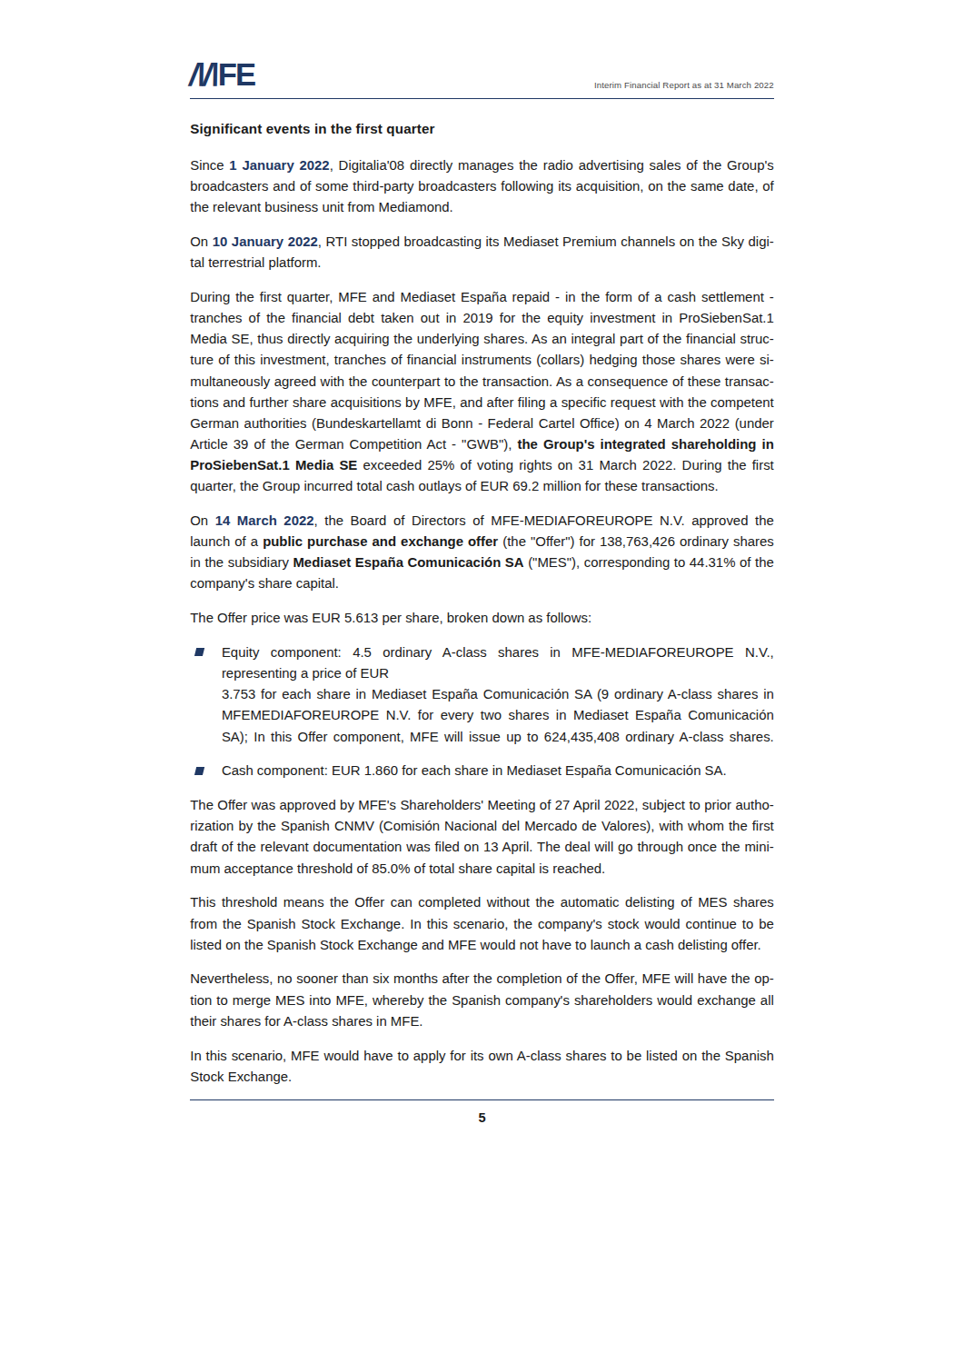/\/\FE
Interim Financial Report as at 31 March 2022
Significant events in the first quarter
Since 1 January 2022, Digitalia'08 directly manages the radio advertising sales of the Group's broadcasters and of some third-party broadcasters following its acquisition, on the same date, of the relevant business unit from Mediamond.
On 10 January 2022, RTI stopped broadcasting its Mediaset Premium channels on the Sky digital terrestrial platform.
During the first quarter, MFE and Mediaset España repaid - in the form of a cash settlement - tranches of the financial debt taken out in 2019 for the equity investment in ProSiebenSat.1 Media SE, thus directly acquiring the underlying shares. As an integral part of the financial structure of this investment, tranches of financial instruments (collars) hedging those shares were simultaneously agreed with the counterpart to the transaction. As a consequence of these transactions and further share acquisitions by MFE, and after filing a specific request with the competent German authorities (Bundeskartellamt di Bonn - Federal Cartel Office) on 4 March 2022 (under Article 39 of the German Competition Act - "GWB"), the Group's integrated shareholding in ProSiebenSat.1 Media SE exceeded 25% of voting rights on 31 March 2022. During the first quarter, the Group incurred total cash outlays of EUR 69.2 million for these transactions.
On 14 March 2022, the Board of Directors of MFE-MEDIAFOREUROPE N.V. approved the launch of a public purchase and exchange offer (the "Offer") for 138,763,426 ordinary shares in the subsidiary Mediaset España Comunicación SA ("MES"), corresponding to 44.31% of the company's share capital.
The Offer price was EUR 5.613 per share, broken down as follows:
Equity component: 4.5 ordinary A-class shares in MFE-MEDIAFOREUROPE N.V., representing a price of EUR 3.753 for each share in Mediaset España Comunicación SA (9 ordinary A-class shares in MFEMEDIAFOREUROPE N.V. for every two shares in Mediaset España Comunicación SA); In this Offer component, MFE will issue up to 624,435,408 ordinary A-class shares.
Cash component: EUR 1.860 for each share in Mediaset España Comunicación SA.
The Offer was approved by MFE's Shareholders' Meeting of 27 April 2022, subject to prior authorization by the Spanish CNMV (Comisión Nacional del Mercado de Valores), with whom the first draft of the relevant documentation was filed on 13 April. The deal will go through once the minimum acceptance threshold of 85.0% of total share capital is reached.
This threshold means the Offer can completed without the automatic delisting of MES shares from the Spanish Stock Exchange. In this scenario, the company's stock would continue to be listed on the Spanish Stock Exchange and MFE would not have to launch a cash delisting offer.
Nevertheless, no sooner than six months after the completion of the Offer, MFE will have the option to merge MES into MFE, whereby the Spanish company's shareholders would exchange all their shares for A-class shares in MFE.
In this scenario, MFE would have to apply for its own A-class shares to be listed on the Spanish Stock Exchange.
5